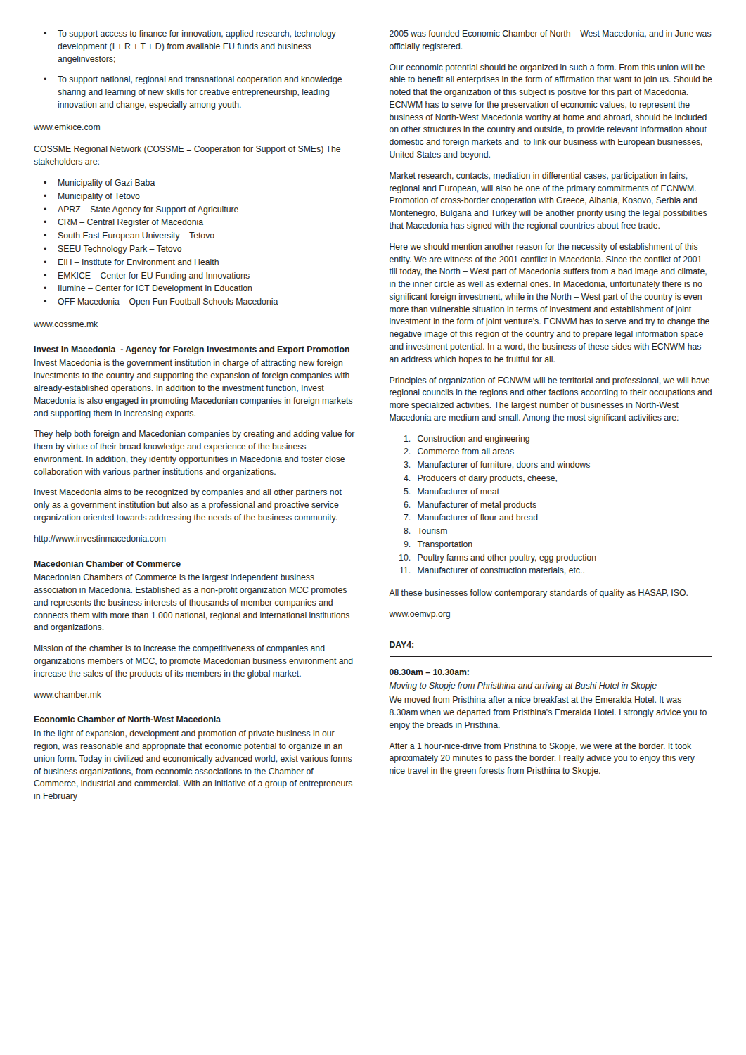To support access to finance for innovation, applied research, technology development (I + R + T + D) from available EU funds and business angelinvestors;
To support national, regional and transnational cooperation and knowledge sharing and learning of new skills for creative entrepreneurship, leading innovation and change, especially among youth.
www.emkice.com
COSSME Regional Network (COSSME = Cooperation for Support of SMEs) The stakeholders are:
Municipality of Gazi Baba
Municipality of Tetovo
APRZ – State Agency for Support of Agriculture
CRM – Central Register of Macedonia
South East European University – Tetovo
SEEU Technology Park – Tetovo
EIH – Institute for Environment and Health
EMKICE – Center for EU Funding and Innovations
Ilumine – Center for ICT Development in Education
OFF Macedonia – Open Fun Football Schools Macedonia
www.cossme.mk
Invest in Macedonia - Agency for Foreign Investments and Export Promotion
Invest Macedonia is the government institution in charge of attracting new foreign investments to the country and supporting the expansion of foreign companies with already-established operations. In addition to the investment function, Invest Macedonia is also engaged in promoting Macedonian companies in foreign markets and supporting them in increasing exports.
They help both foreign and Macedonian companies by creating and adding value for them by virtue of their broad knowledge and experience of the business environment. In addition, they identify opportunities in Macedonia and foster close collaboration with various partner institutions and organizations.
Invest Macedonia aims to be recognized by companies and all other partners not only as a government institution but also as a professional and proactive service organization oriented towards addressing the needs of the business community.
http://www.investinmacedonia.com
Macedonian Chamber of Commerce
Macedonian Chambers of Commerce is the largest independent business association in Macedonia. Established as a non-profit organization MCC promotes and represents the business interests of thousands of member companies and connects them with more than 1.000 national, regional and international institutions and organizations.
Mission of the chamber is to increase the competitiveness of companies and organizations members of MCC, to promote Macedonian business environment and increase the sales of the products of its members in the global market.
www.chamber.mk
Economic Chamber of North-West Macedonia
In the light of expansion, development and promotion of private business in our region, was reasonable and appropriate that economic potential to organize in an union form. Today in civilized and economically advanced world, exist various forms of business organizations, from economic associations to the Chamber of Commerce, industrial and commercial. With an initiative of a group of entrepreneurs in February
2005 was founded Economic Chamber of North – West Macedonia, and in June was officially registered.
Our economic potential should be organized in such a form. From this union will be able to benefit all enterprises in the form of affirmation that want to join us. Should be noted that the organization of this subject is positive for this part of Macedonia. ECNWM has to serve for the preservation of economic values, to represent the business of North-West Macedonia worthy at home and abroad, should be included on other structures in the country and outside, to provide relevant information about domestic and foreign markets and to link our business with European businesses, United States and beyond.
Market research, contacts, mediation in differential cases, participation in fairs, regional and European, will also be one of the primary commitments of ECNWM. Promotion of cross-border cooperation with Greece, Albania, Kosovo, Serbia and Montenegro, Bulgaria and Turkey will be another priority using the legal possibilities that Macedonia has signed with the regional countries about free trade.
Here we should mention another reason for the necessity of establishment of this entity. We are witness of the 2001 conflict in Macedonia. Since the conflict of 2001 till today, the North – West part of Macedonia suffers from a bad image and climate, in the inner circle as well as external ones. In Macedonia, unfortunately there is no significant foreign investment, while in the North – West part of the country is even more than vulnerable situation in terms of investment and establishment of joint investment in the form of joint venture's. ECNWM has to serve and try to change the negative image of this region of the country and to prepare legal information space and investment potential. In a word, the business of these sides with ECNWM has an address which hopes to be fruitful for all.
Principles of organization of ECNWM will be territorial and professional, we will have regional councils in the regions and other factions according to their occupations and more specialized activities. The largest number of businesses in North-West Macedonia are medium and small. Among the most significant activities are:
Construction and engineering
Commerce from all areas
Manufacturer of furniture, doors and windows
Producers of dairy products, cheese,
Manufacturer of meat
Manufacturer of metal products
Manufacturer of flour and bread
Tourism
Transportation
Poultry farms and other poultry, egg production
Manufacturer of construction materials, etc..
All these businesses follow contemporary standards of quality as HASAP, ISO.
www.oemvp.org
DAY4:
08.30am – 10.30am:
Moving to Skopje from Phristhina and arriving at Bushi Hotel in Skopje
We moved from Pristhina after a nice breakfast at the Emeralda Hotel. It was 8.30am when we departed from Pristhina's Emeralda Hotel. I strongly advice you to enjoy the breads in Pristhina.
After a 1 hour-nice-drive from Pristhina to Skopje, we were at the border. It took aproximately 20 minutes to pass the border. I really advice you to enjoy this very nice travel in the green forests from Pristhina to Skopje.